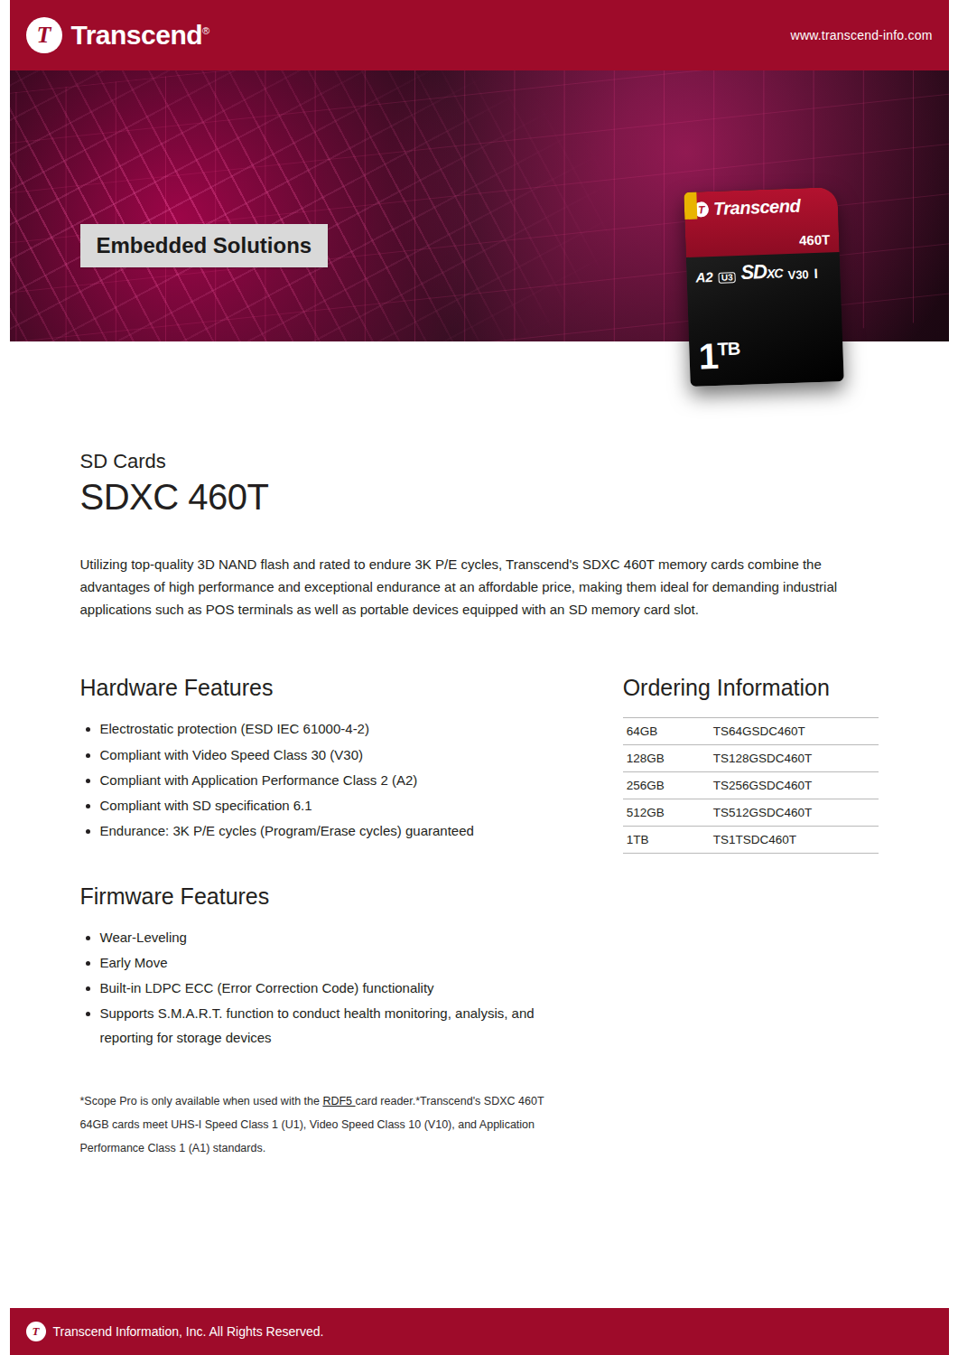T
Transcend®
www.transcend-info.com
Embedded Solutions
TTranscend
460T
A2 U3 SDXC V30 I
1TB
SD Cards
SDXC 460T
Utilizing top-quality 3D NAND flash and rated to endure 3K P/E cycles, Transcend's SDXC 460T memory cards combine the advantages of high performance and exceptional endurance at an affordable price, making them ideal for demanding industrial applications such as POS terminals as well as portable devices equipped with an SD memory card slot.
Hardware Features
Electrostatic protection (ESD IEC 61000-4-2)
Compliant with Video Speed Class 30 (V30)
Compliant with Application Performance Class 2 (A2)
Compliant with SD specification 6.1
Endurance: 3K P/E cycles (Program/Erase cycles) guaranteed
Firmware Features
Wear-Leveling
Early Move
Built-in LDPC ECC (Error Correction Code) functionality
Supports S.M.A.R.T. function to conduct health monitoring, analysis, and reporting for storage devices
*Scope Pro is only available when used with the RDF5 card reader.*Transcend's SDXC 460T 64GB cards meet UHS-I Speed Class 1 (U1), Video Speed Class 10 (V10), and Application Performance Class 1 (A1) standards.
Ordering Information
| 64GB | TS64GSDC460T |
| 128GB | TS128GSDC460T |
| 256GB | TS256GSDC460T |
| 512GB | TS512GSDC460T |
| 1TB | TS1TSDC460T |
T
Transcend Information, Inc. All Rights Reserved.